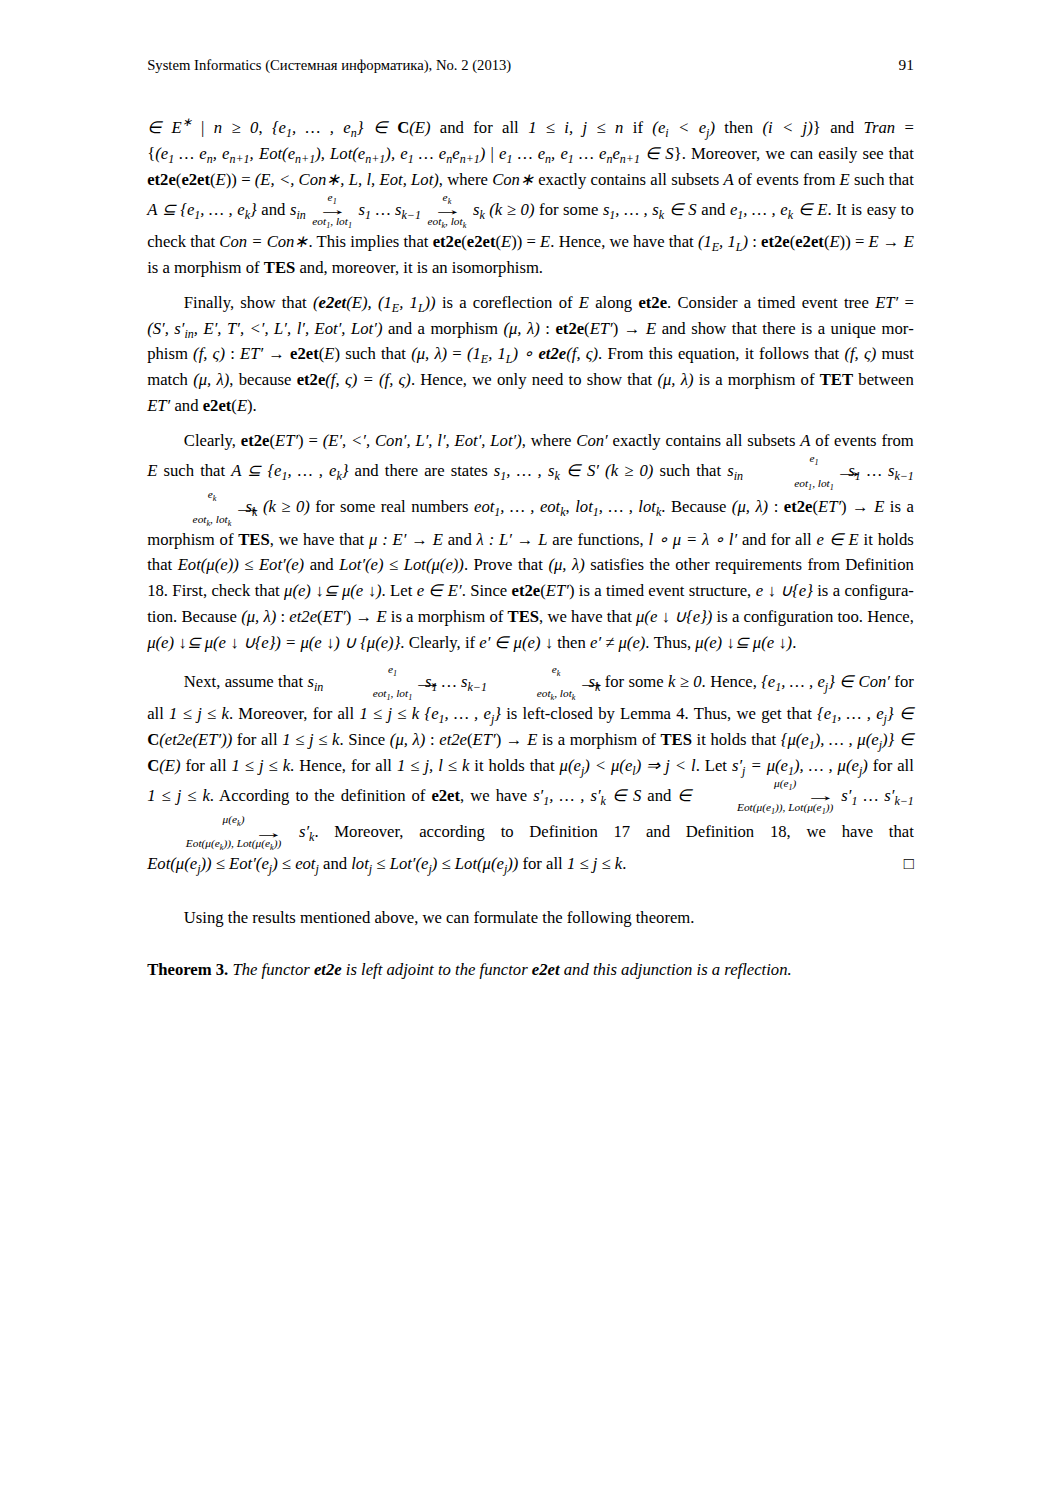System Informatics (Системная информатика), No. 2 (2013) 91
∈ E∗ | n ≥ 0, {e1, … , en} ∈ C(E) and for all 1 ≤ i, j ≤ n if (ei < ej) then (i < j)} and Tran = {(e1 … en, en+1, Eot(en+1), Lot(en+1), e1 … enen+1) | e1 … en, e1 … enen+1 ∈ S}. Moreover, we can easily see that et2e(e2et(E)) = (E, <, Con∗, L, l, Eot, Lot), where Con∗ exactly contains all subsets A of events from E such that A ⊆ {e1, … , ek} and sin e1→eot1, lot1 s1 … sk−1 ek→eotk, lotk sk (k ≥ 0) for some s1, … , sk ∈ S and e1, … , ek ∈ E. It is easy to check that Con = Con∗. This implies that et2e(e2et(E)) = E. Hence, we have that (1E, 1L) : et2e(e2et(E)) = E → E is a morphism of TES and, moreover, it is an isomorphism.
Finally, show that (e2et(E), (1E, 1L)) is a coreflection of E along et2e. Consider a timed event tree ET′ = (S′, s′in, E′, T′, <′, L′, l′, Eot′, Lot′) and a morphism (μ, λ) : et2e(ET′) → E and show that there is a unique morphism (f, ς) : ET′ → e2et(E) such that (μ, λ) = (1E, 1L) ∘ et2e(f, ς). From this equation, it follows that (f, ς) must match (μ, λ), because et2e(f, ς) = (f, ς). Hence, we only need to show that (μ, λ) is a morphism of TET between ET′ and e2et(E).
Clearly, et2e(ET′) = (E′, <′, Con′, L′, l′, Eot′, Lot′), where Con′ exactly contains all subsets A of events from E such that A ⊆ {e1, … , ek} and there are states s1, … , sk ∈ S′ (k ≥ 0) such that sin e1→eot1, lot1 s1 … sk−1 ek→eotk, lotk sk (k ≥ 0) for some real numbers eot1, … , eotk, lot1, … , lotk. Because (μ, λ) : et2e(ET′) → E is a morphism of TES, we have that μ : E′ → E and λ : L′ → L are functions, l ∘ μ = λ ∘ l′ and for all e ∈ E it holds that Eot(μ(e)) ≤ Eot′(e) and Lot′(e) ≤ Lot(μ(e)). Prove that (μ, λ) satisfies the other requirements from Definition 18. First, check that μ(e) ↓⊆ μ(e ↓). Let e ∈ E′. Since et2e(ET′) is a timed event structure, e ↓ ∪{e} is a configuration. Because (μ, λ) : et2e(ET′) → E is a morphism of TES, we have that μ(e ↓ ∪{e}) is a configuration too. Hence, μ(e) ↓⊆ μ(e ↓ ∪{e}) = μ(e ↓) ∪ {μ(e)}. Clearly, if e′ ∈ μ(e) ↓ then e′ ≠ μ(e). Thus, μ(e) ↓⊆ μ(e ↓).
Next, assume that sin e1→eot1, lot1 s1 … sk−1 ek→eotk, lotk sk for some k ≥ 0. Hence, {e1, … , ej} ∈ Con′ for all 1 ≤ j ≤ k. Moreover, for all 1 ≤ j ≤ k {e1, … , ej} is left-closed by Lemma 4. Thus, we get that {e1, … , ej} ∈ C(et2e(ET′)) for all 1 ≤ j ≤ k. Since (μ, λ) : et2e(ET′) → E is a morphism of TES it holds that {μ(e1), … , μ(ej)} ∈ C(E) for all 1 ≤ j ≤ k. Hence, for all 1 ≤ j, l ≤ k it holds that μ(ej) < μ(el) ⇒ j < l. Let s′j = μ(e1), … , μ(ej) for all 1 ≤ j ≤ k. According to the definition of e2et, we have s′1, … , s′k ∈ S and ∈ μ(e1)→Eot(μ(e1)), Lot(μ(e1)) s′1 … s′k−1 μ(ek)→Eot(μ(ek)), Lot(μ(ek)) s′k. Moreover, according to Definition 17 and Definition 18, we have that Eot(μ(ej)) ≤ Eot′(ej) ≤ eotj and lotj ≤ Lot′(ej) ≤ Lot(μ(ej)) for all 1 ≤ j ≤ k. □
Using the results mentioned above, we can formulate the following theorem.
Theorem 3. The functor et2e is left adjoint to the functor e2et and this adjunction is a reflection.